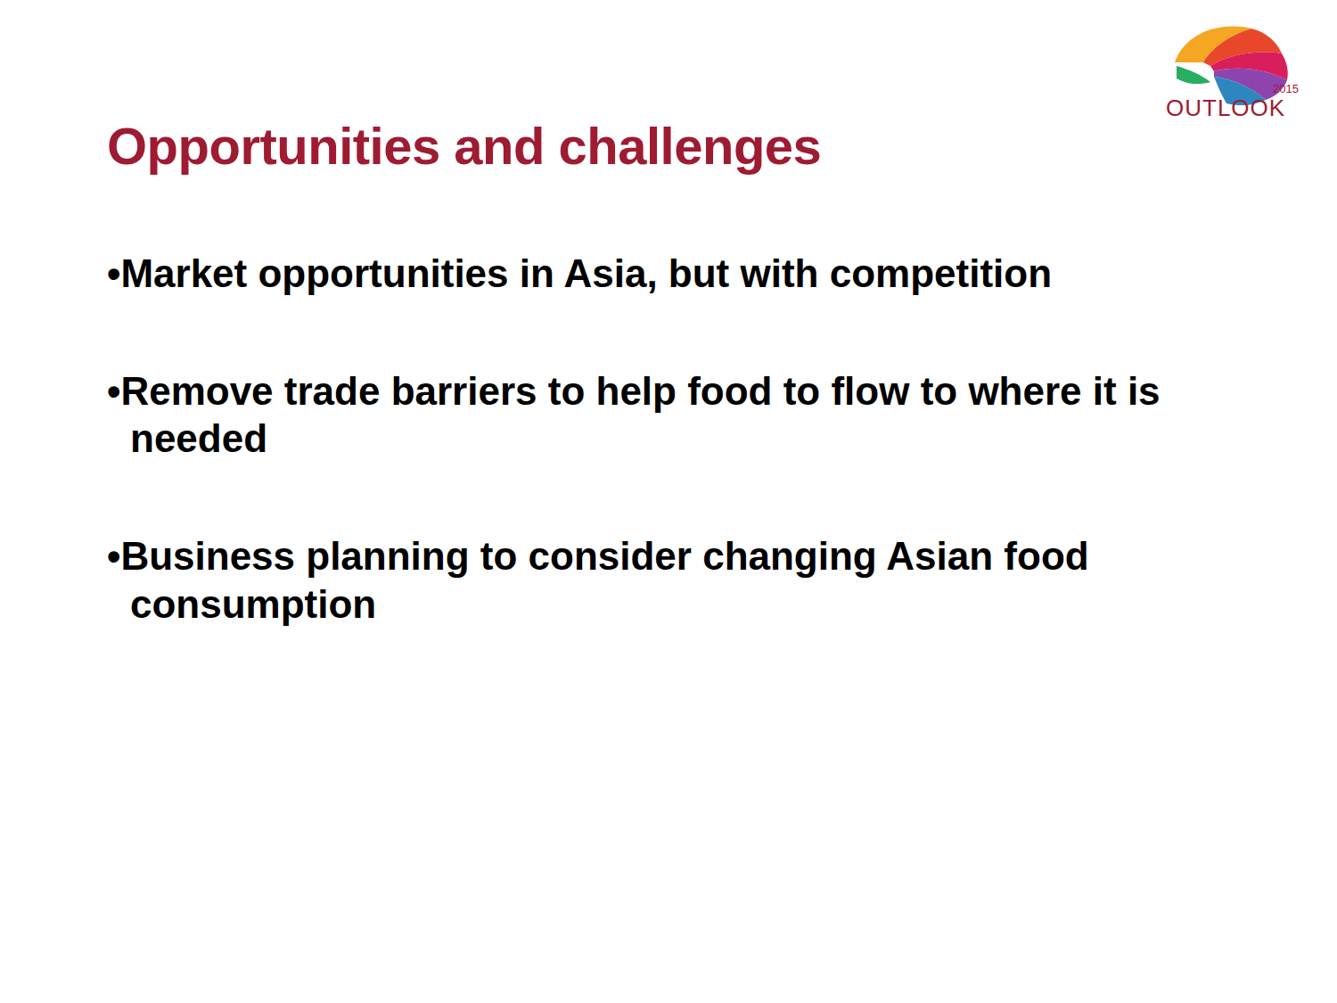Outlook 2015 2015 OUTLOOK
Opportunities and challenges
Market opportunities in Asia, but with competition
Remove trade barriers to help food to flow to where it is needed
Business planning to consider changing Asian food consumption